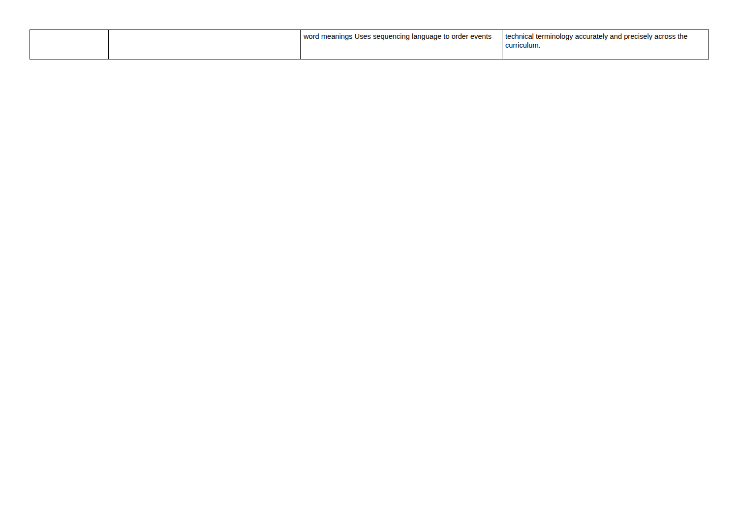| | | word meanings Uses sequencing language to order events | technical terminology accurately and precisely across the curriculum. |